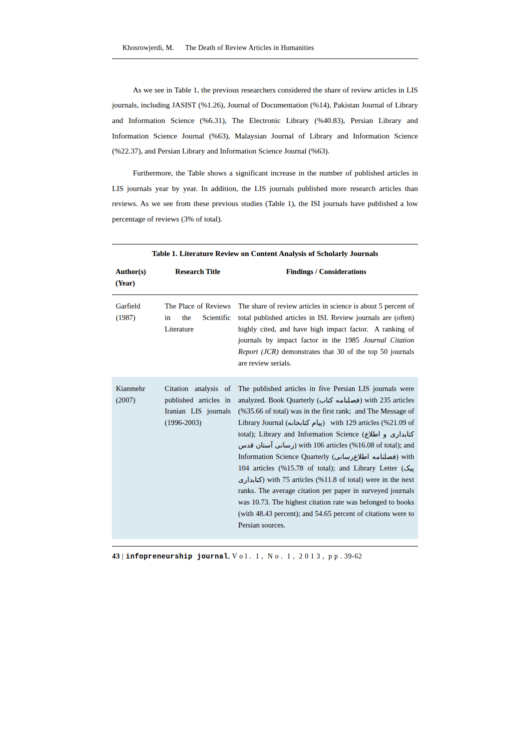Khosrowjerdi, M. The Death of Review Articles in Humanities
As we see in Table 1, the previous researchers considered the share of review articles in LIS journals, including JASIST (%1.26), Journal of Documentation (%14), Pakistan Journal of Library and Information Science (%6.31), The Electronic Library (%40.83), Persian Library and Information Science Journal (%63), Malaysian Journal of Library and Information Science (%22.37), and Persian Library and Information Science Journal (%63).
Furthermore, the Table shows a significant increase in the number of published articles in LIS journals year by year. In addition, the LIS journals published more research articles than reviews. As we see from these previous studies (Table 1), the ISI journals have published a low percentage of reviews (3% of total).
Table 1. Literature Review on Content Analysis of Scholarly Journals
| Author(s) (Year) | Research Title | Findings / Considerations |
| --- | --- | --- |
| Garfield (1987) | The Place of Reviews in the Scientific Literature | The share of review articles in science is about 5 percent of total published articles in ISI. Review journals are (often) highly cited, and have high impact factor. A ranking of journals by impact factor in the 1985 Journal Citation Report (JCR) demonstrates that 30 of the top 50 journals are review serials. |
| Kianmehr (2007) | Citation analysis of published articles in Iranian LIS journals (1996-2003) | The published articles in five Persian LIS journals were analyzed. Book Quarterly ( فصلنامه کتاب ) with 235 articles (%35.66 of total) was in the first rank; and The Message of Library Journal ( پیام کتابخانه ) with 129 articles (%21.09 of total); Library and Information Science ( کتابداری و اطلاع رسانی آستان قدس ) with 106 articles (%16.08 of total); and Information Science Quarterly ( فصلنامه اطلاع‌رسانی ) with 104 articles (%15.78 of total); and Library Letter ( پیک کتابداری ) with 75 articles (%11.8 of total) were in the next ranks. The average citation per paper in surveyed journals was 10.73. The highest citation rate was belonged to books (with 48.43 percent); and 54.65 percent of citations were to Persian sources. |
43 | Infopreneurship Journal, V o l . 1 , N o . 1 , 2 0 1 3 , p p . 39-62